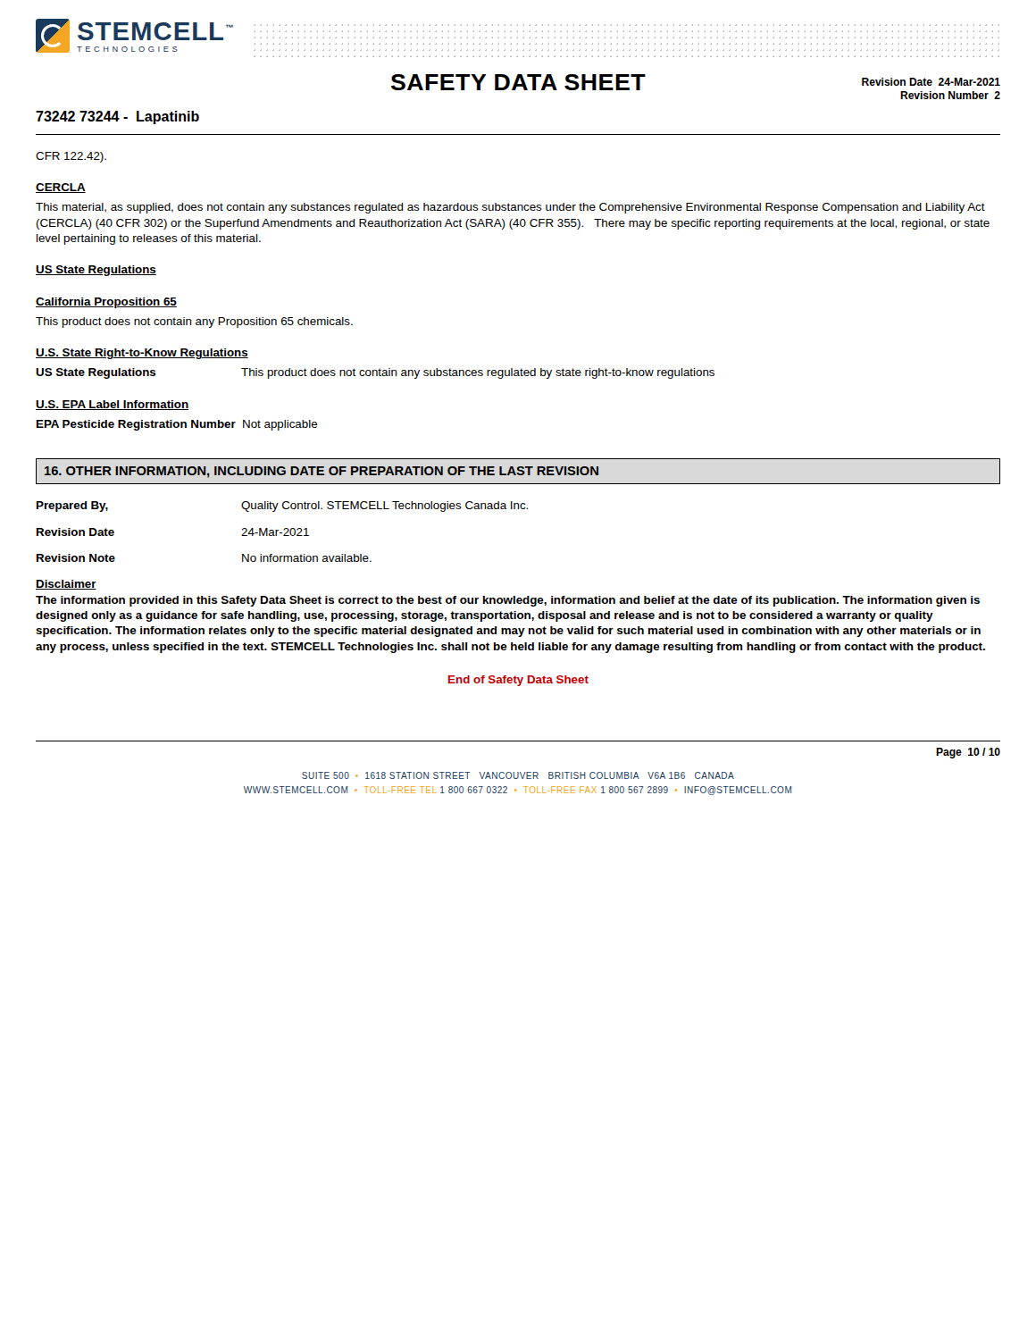STEMCELL™
TECHNOLOGIES
SAFETY DATA SHEET
Revision Date 24-Mar-2021
Revision Number 2
73242 73244 - Lapatinib
CFR 122.42).
CERCLA
This material, as supplied, does not contain any substances regulated as hazardous substances under the Comprehensive Environmental Response Compensation and Liability Act (CERCLA) (40 CFR 302) or the Superfund Amendments and Reauthorization Act (SARA) (40 CFR 355). There may be specific reporting requirements at the local, regional, or state level pertaining to releases of this material.
US State Regulations
California Proposition 65
This product does not contain any Proposition 65 chemicals.
U.S. State Right-to-Know Regulations
US State Regulations
This product does not contain any substances regulated by state right-to-know regulations
U.S. EPA Label Information
EPA Pesticide Registration Number Not applicable
16. OTHER INFORMATION, INCLUDING DATE OF PREPARATION OF THE LAST REVISION
Prepared By,
Quality Control. STEMCELL Technologies Canada Inc.
Revision Date
24-Mar-2021
Revision Note
No information available.
Disclaimer
The information provided in this Safety Data Sheet is correct to the best of our knowledge, information and belief at the date of its publication. The information given is designed only as a guidance for safe handling, use, processing, storage, transportation, disposal and release and is not to be considered a warranty or quality specification. The information relates only to the specific material designated and may not be valid for such material used in combination with any other materials or in any process, unless specified in the text. STEMCELL Technologies Inc. shall not be held liable for any damage resulting from handling or from contact with the product.
End of Safety Data Sheet
Page 10 / 10
SUITE 500 • 1618 STATION STREET VANCOUVER BRITISH COLUMBIA V6A 1B6 CANADA
WWW.STEMCELL.COM • TOLL-FREE TEL 1 800 667 0322 • TOLL-FREE FAX 1 800 567 2899 • INFO@STEMCELL.COM